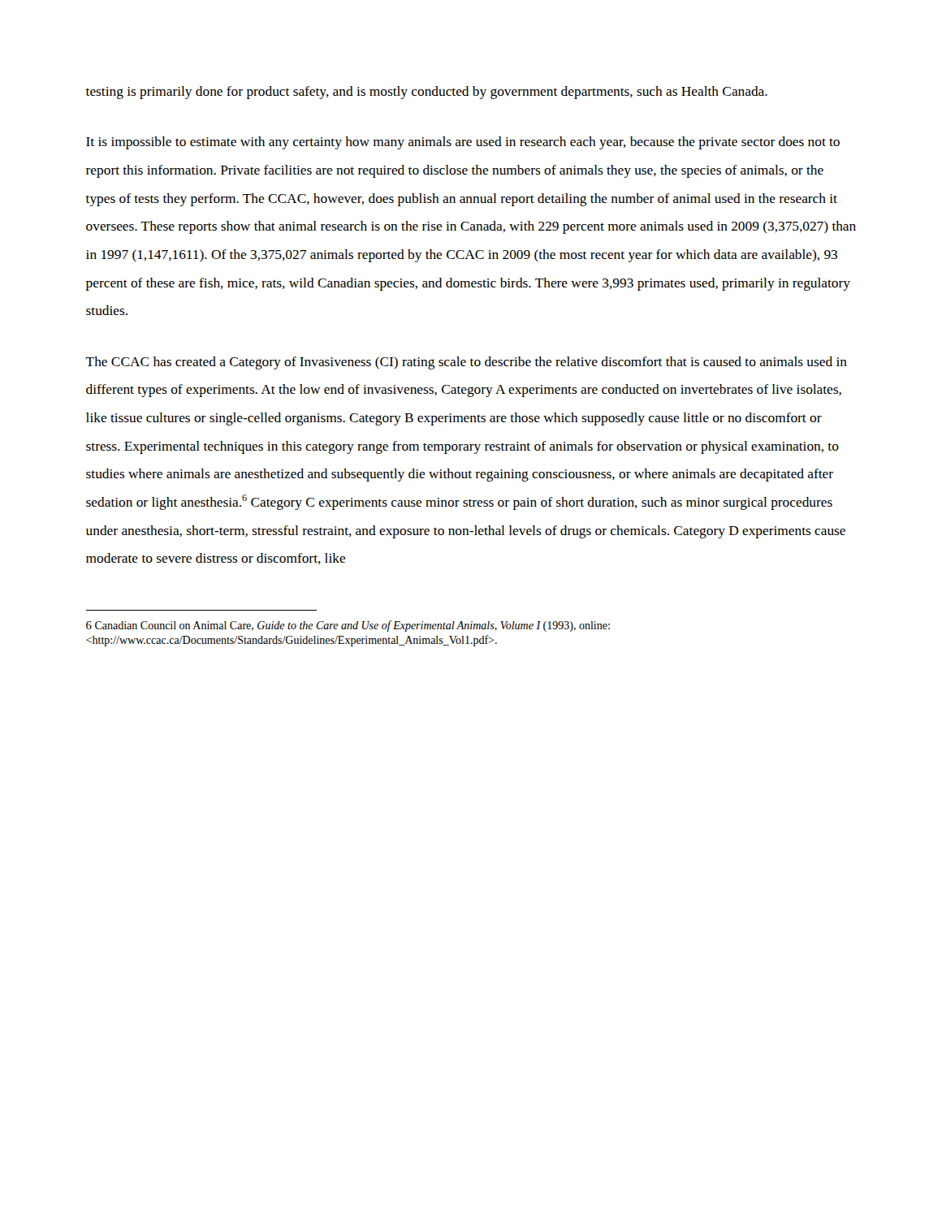testing is primarily done for product safety, and is mostly conducted by government departments, such as Health Canada.
It is impossible to estimate with any certainty how many animals are used in research each year, because the private sector does not to report this information. Private facilities are not required to disclose the numbers of animals they use, the species of animals, or the types of tests they perform. The CCAC, however, does publish an annual report detailing the number of animal used in the research it oversees. These reports show that animal research is on the rise in Canada, with 229 percent more animals used in 2009 (3,375,027) than in 1997 (1,147,1611). Of the 3,375,027 animals reported by the CCAC in 2009 (the most recent year for which data are available), 93 percent of these are fish, mice, rats, wild Canadian species, and domestic birds. There were 3,993 primates used, primarily in regulatory studies.
The CCAC has created a Category of Invasiveness (CI) rating scale to describe the relative discomfort that is caused to animals used in different types of experiments. At the low end of invasiveness, Category A experiments are conducted on invertebrates of live isolates, like tissue cultures or single-celled organisms. Category B experiments are those which supposedly cause little or no discomfort or stress. Experimental techniques in this category range from temporary restraint of animals for observation or physical examination, to studies where animals are anesthetized and subsequently die without regaining consciousness, or where animals are decapitated after sedation or light anesthesia.6 Category C experiments cause minor stress or pain of short duration, such as minor surgical procedures under anesthesia, short-term, stressful restraint, and exposure to non-lethal levels of drugs or chemicals. Category D experiments cause moderate to severe distress or discomfort, like
6 Canadian Council on Animal Care, Guide to the Care and Use of Experimental Animals, Volume I (1993), online: <http://www.ccac.ca/Documents/Standards/Guidelines/Experimental_Animals_Vol1.pdf>.